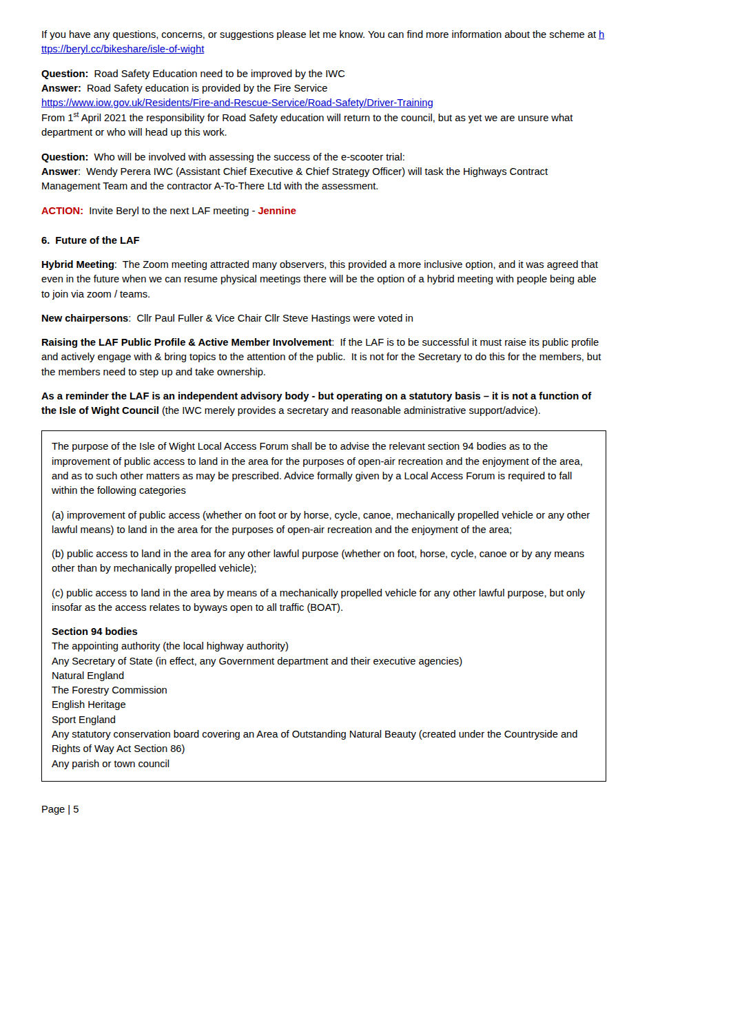If you have any questions, concerns, or suggestions please let me know. You can find more information about the scheme at https://beryl.cc/bikeshare/isle-of-wight
Question: Road Safety Education need to be improved by the IWC
Answer: Road Safety education is provided by the Fire Service
https://www.iow.gov.uk/Residents/Fire-and-Rescue-Service/Road-Safety/Driver-Training
From 1st April 2021 the responsibility for Road Safety education will return to the council, but as yet we are unsure what department or who will head up this work.
Question: Who will be involved with assessing the success of the e-scooter trial:
Answer: Wendy Perera IWC (Assistant Chief Executive & Chief Strategy Officer) will task the Highways Contract Management Team and the contractor A-To-There Ltd with the assessment.
ACTION: Invite Beryl to the next LAF meeting - Jennine
6. Future of the LAF
Hybrid Meeting: The Zoom meeting attracted many observers, this provided a more inclusive option, and it was agreed that even in the future when we can resume physical meetings there will be the option of a hybrid meeting with people being able to join via zoom / teams.
New chairpersons: Cllr Paul Fuller & Vice Chair Cllr Steve Hastings were voted in
Raising the LAF Public Profile & Active Member Involvement: If the LAF is to be successful it must raise its public profile and actively engage with & bring topics to the attention of the public. It is not for the Secretary to do this for the members, but the members need to step up and take ownership.
As a reminder the LAF is an independent advisory body - but operating on a statutory basis – it is not a function of the Isle of Wight Council (the IWC merely provides a secretary and reasonable administrative support/advice).
The purpose of the Isle of Wight Local Access Forum shall be to advise the relevant section 94 bodies as to the improvement of public access to land in the area for the purposes of open-air recreation and the enjoyment of the area, and as to such other matters as may be prescribed. Advice formally given by a Local Access Forum is required to fall within the following categories
(a) improvement of public access (whether on foot or by horse, cycle, canoe, mechanically propelled vehicle or any other lawful means) to land in the area for the purposes of open-air recreation and the enjoyment of the area;
(b) public access to land in the area for any other lawful purpose (whether on foot, horse, cycle, canoe or by any means other than by mechanically propelled vehicle);
(c) public access to land in the area by means of a mechanically propelled vehicle for any other lawful purpose, but only insofar as the access relates to byways open to all traffic (BOAT).
Section 94 bodies
The appointing authority (the local highway authority)
Any Secretary of State (in effect, any Government department and their executive agencies)
Natural England
The Forestry Commission
English Heritage
Sport England
Any statutory conservation board covering an Area of Outstanding Natural Beauty (created under the Countryside and Rights of Way Act Section 86)
Any parish or town council
Page | 5